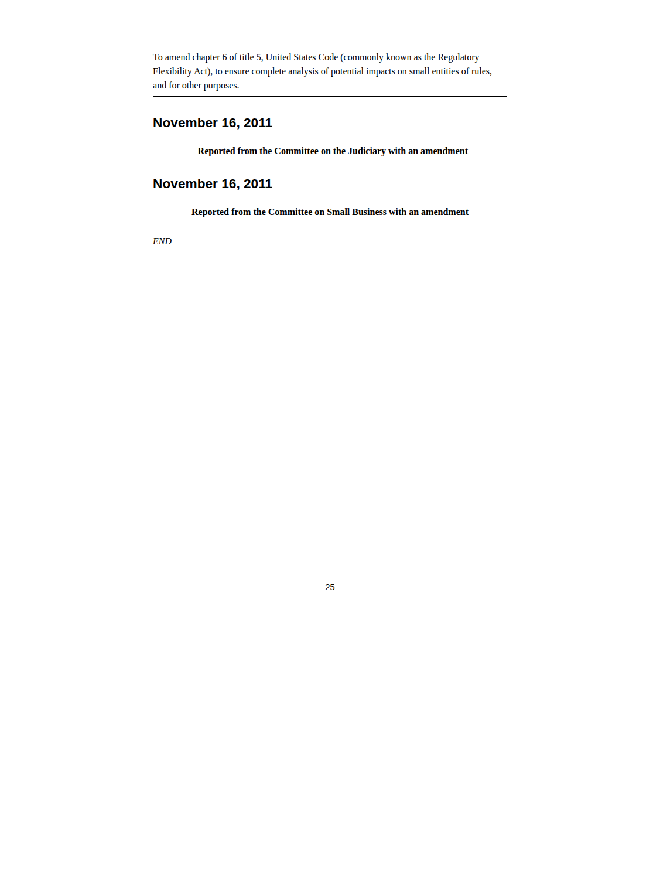To amend chapter 6 of title 5, United States Code (commonly known as the Regulatory Flexibility Act), to ensure complete analysis of potential impacts on small entities of rules, and for other purposes.
November 16, 2011
Reported from the Committee on the Judiciary with an amendment
November 16, 2011
Reported from the Committee on Small Business with an amendment
END
25